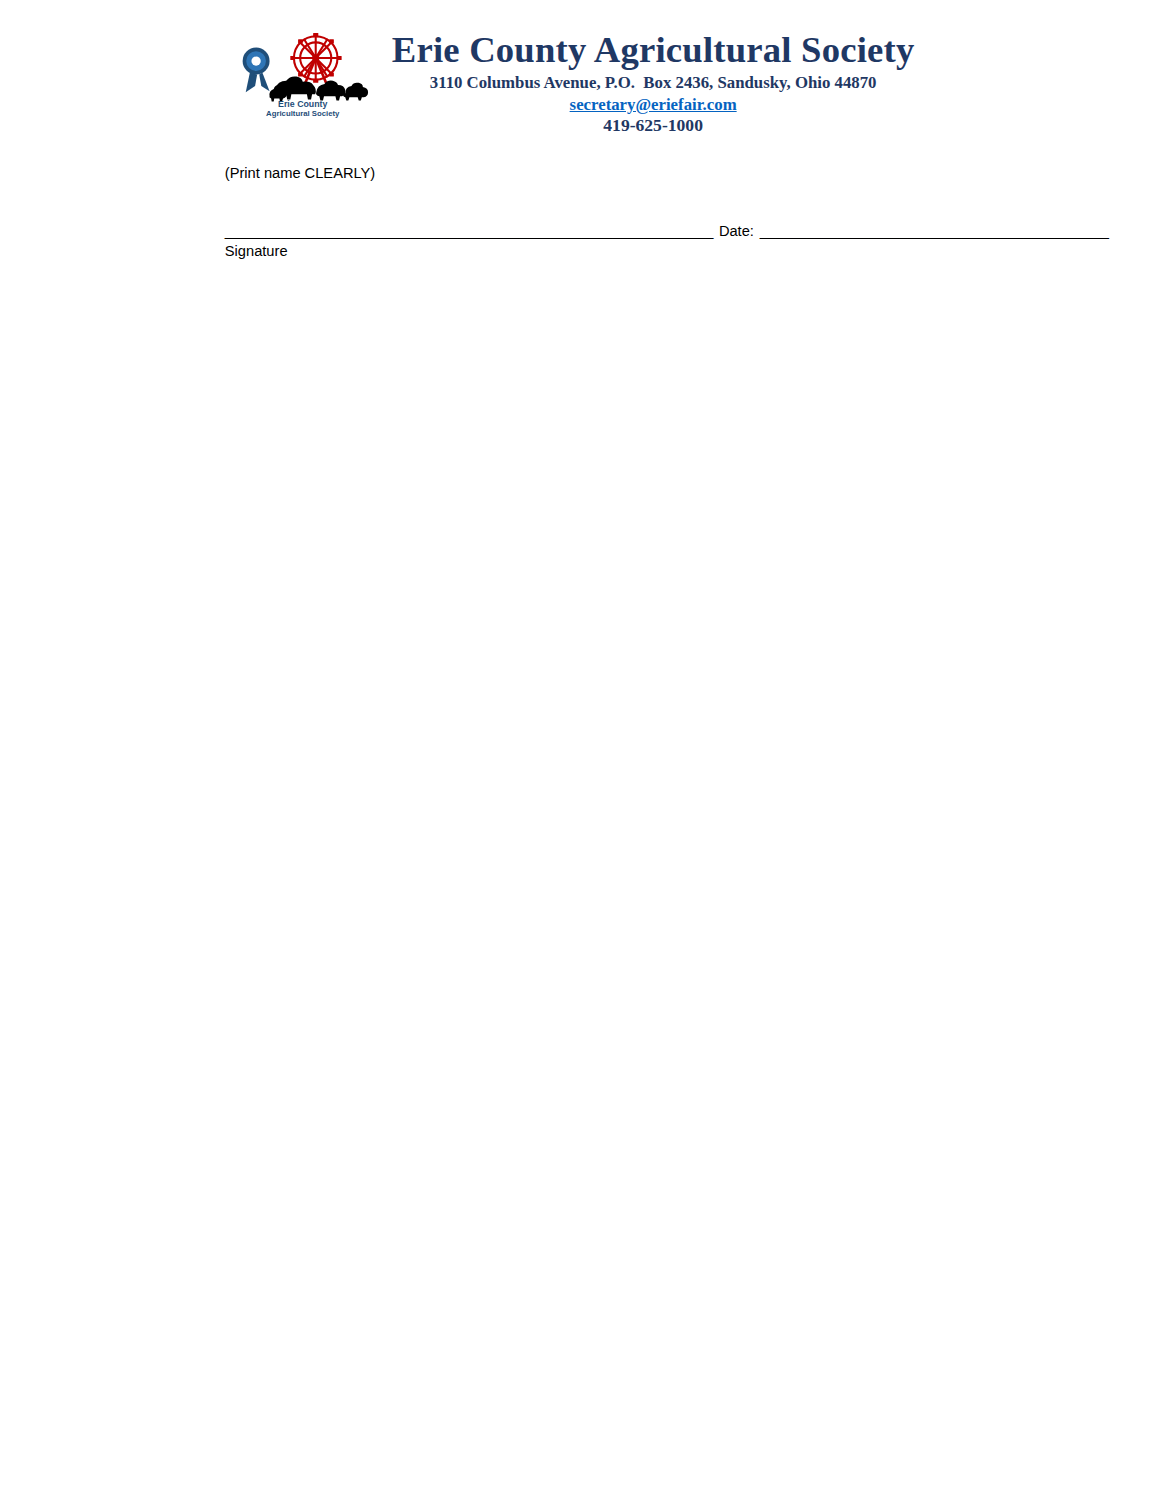Erie County Agricultural Society
Erie County Agricultural Society
3110 Columbus Avenue, P.O. Box 2436, Sandusky, Ohio 44870
secretary@eriefair.com
419-625-1000
(Print name CLEARLY)
_______________________________________________________________Date:_____________________________________________
Signature